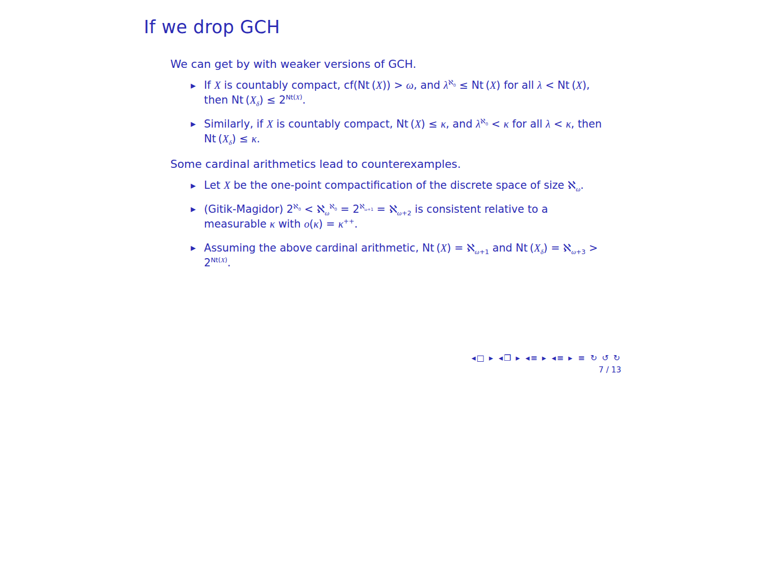If we drop GCH
We can get by with weaker versions of GCH.
If X is countably compact, cf(Nt (X)) > ω, and λℵ0 ≤ Nt (X) for all λ < Nt (X), then Nt (Xδ) ≤ 2Nt(X).
Similarly, if X is countably compact, Nt (X) ≤ κ, and λℵ0 < κ for all λ < κ, then Nt (Xδ) ≤ κ.
Some cardinal arithmetics lead to counterexamples.
Let X be the one-point compactification of the discrete space of size ℵω.
(Gitik-Magidor) 2ℵ0 < ℵωℵ0 = 2ℵω+1 = ℵω+2 is consistent relative to a measurable κ with o(κ) = κ++.
Assuming the above cardinal arithmetic, Nt (X) = ℵω+1 and Nt (Xδ) = ℵω+3 > 2Nt(X).
◂□ ▸ ◂❐ ▸ ◂≡ ▸ ◂≡ ▸ ≡ ↻ ↺ ↻
7 / 13